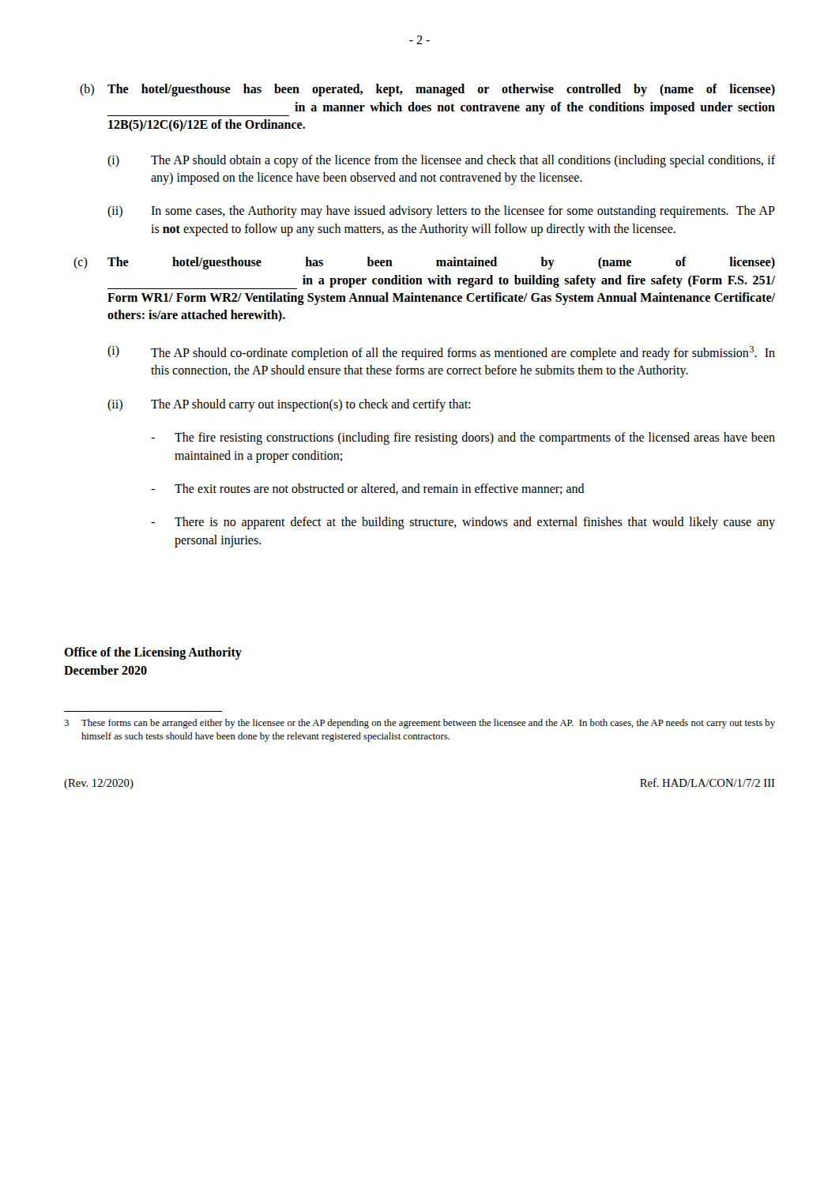- 2 -
(b)
The hotel/guesthouse has been operated, kept, managed or otherwise controlled by (name of licensee) in a manner which does not contravene any of the conditions imposed under section 12B(5)/12C(6)/12E of the Ordinance.
(i)
The AP should obtain a copy of the licence from the licensee and check that all conditions (including special conditions, if any) imposed on the licence have been observed and not contravened by the licensee.
(ii)
In some cases, the Authority may have issued advisory letters to the licensee for some outstanding requirements. The AP is not expected to follow up any such matters, as the Authority will follow up directly with the licensee.
(c)
The hotel/guesthouse has been maintained by (name of licensee)
in a proper condition with regard to building safety and fire safety (Form F.S. 251/ Form WR1/ Form WR2/ Ventilating System Annual Maintenance Certificate/ Gas System Annual Maintenance Certificate/ others: is/are attached herewith).
(i)
The AP should co-ordinate completion of all the required forms as mentioned are complete and ready for submission3. In this connection, the AP should ensure that these forms are correct before he submits them to the Authority.
(ii)
The AP should carry out inspection(s) to check and certify that:
-
The fire resisting constructions (including fire resisting doors) and the compartments of the licensed areas have been maintained in a proper condition;
-
The exit routes are not obstructed or altered, and remain in effective manner; and
-
There is no apparent defect at the building structure, windows and external finishes that would likely cause any personal injuries.
Office of the Licensing Authority
December 2020
3
These forms can be arranged either by the licensee or the AP depending on the agreement between the licensee and the AP. In both cases, the AP needs not carry out tests by himself as such tests should have been done by the relevant registered specialist contractors.
(Rev. 12/2020)
Ref. HAD/LA/CON/1/7/2 III